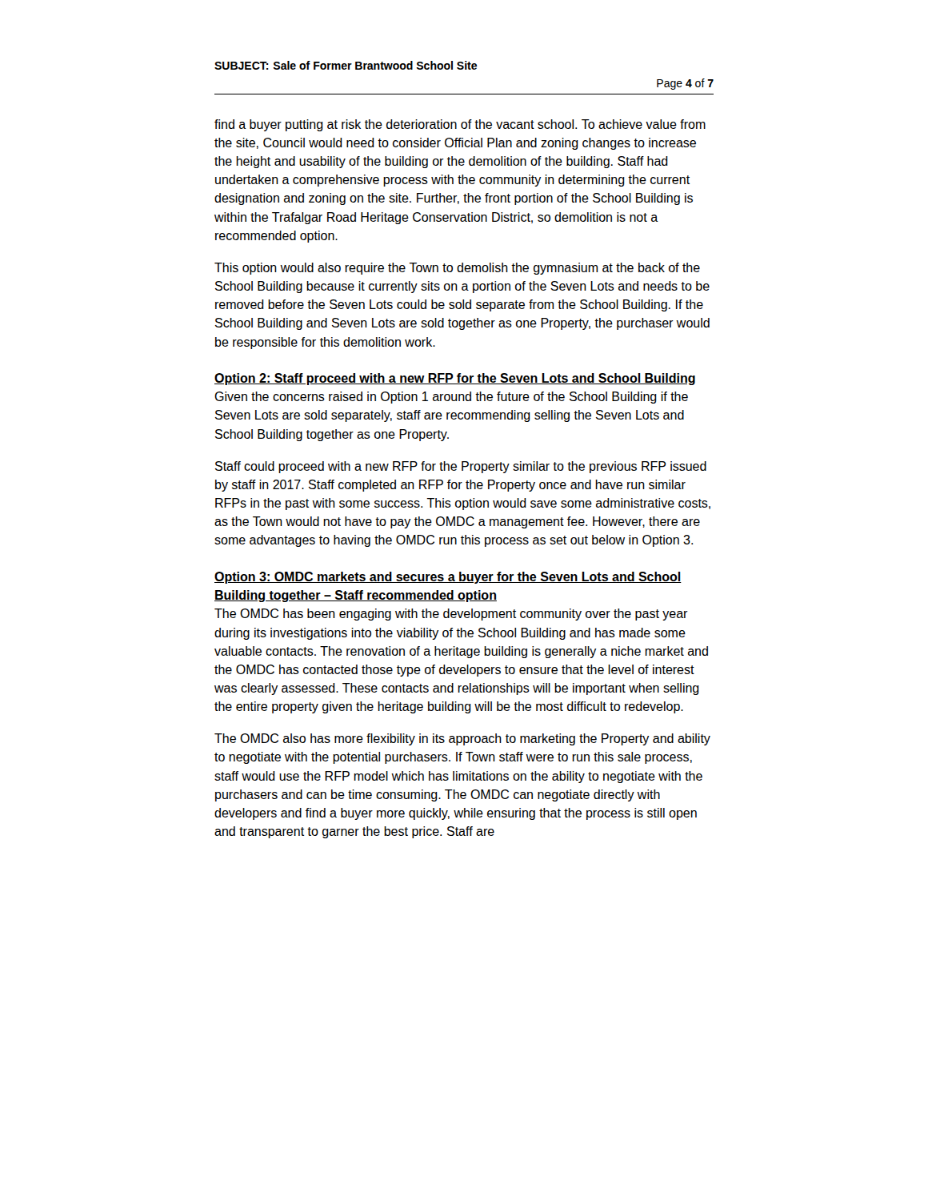SUBJECT: Sale of Former Brantwood School Site
Page 4 of 7
find a buyer putting at risk the deterioration of the vacant school. To achieve value from the site, Council would need to consider Official Plan and zoning changes to increase the height and usability of the building or the demolition of the building. Staff had undertaken a comprehensive process with the community in determining the current designation and zoning on the site. Further, the front portion of the School Building is within the Trafalgar Road Heritage Conservation District, so demolition is not a recommended option.
This option would also require the Town to demolish the gymnasium at the back of the School Building because it currently sits on a portion of the Seven Lots and needs to be removed before the Seven Lots could be sold separate from the School Building. If the School Building and Seven Lots are sold together as one Property, the purchaser would be responsible for this demolition work.
Option 2: Staff proceed with a new RFP for the Seven Lots and School Building
Given the concerns raised in Option 1 around the future of the School Building if the Seven Lots are sold separately, staff are recommending selling the Seven Lots and School Building together as one Property.
Staff could proceed with a new RFP for the Property similar to the previous RFP issued by staff in 2017. Staff completed an RFP for the Property once and have run similar RFPs in the past with some success. This option would save some administrative costs, as the Town would not have to pay the OMDC a management fee. However, there are some advantages to having the OMDC run this process as set out below in Option 3.
Option 3: OMDC markets and secures a buyer for the Seven Lots and School Building together – Staff recommended option
The OMDC has been engaging with the development community over the past year during its investigations into the viability of the School Building and has made some valuable contacts. The renovation of a heritage building is generally a niche market and the OMDC has contacted those type of developers to ensure that the level of interest was clearly assessed. These contacts and relationships will be important when selling the entire property given the heritage building will be the most difficult to redevelop.
The OMDC also has more flexibility in its approach to marketing the Property and ability to negotiate with the potential purchasers. If Town staff were to run this sale process, staff would use the RFP model which has limitations on the ability to negotiate with the purchasers and can be time consuming. The OMDC can negotiate directly with developers and find a buyer more quickly, while ensuring that the process is still open and transparent to garner the best price. Staff are